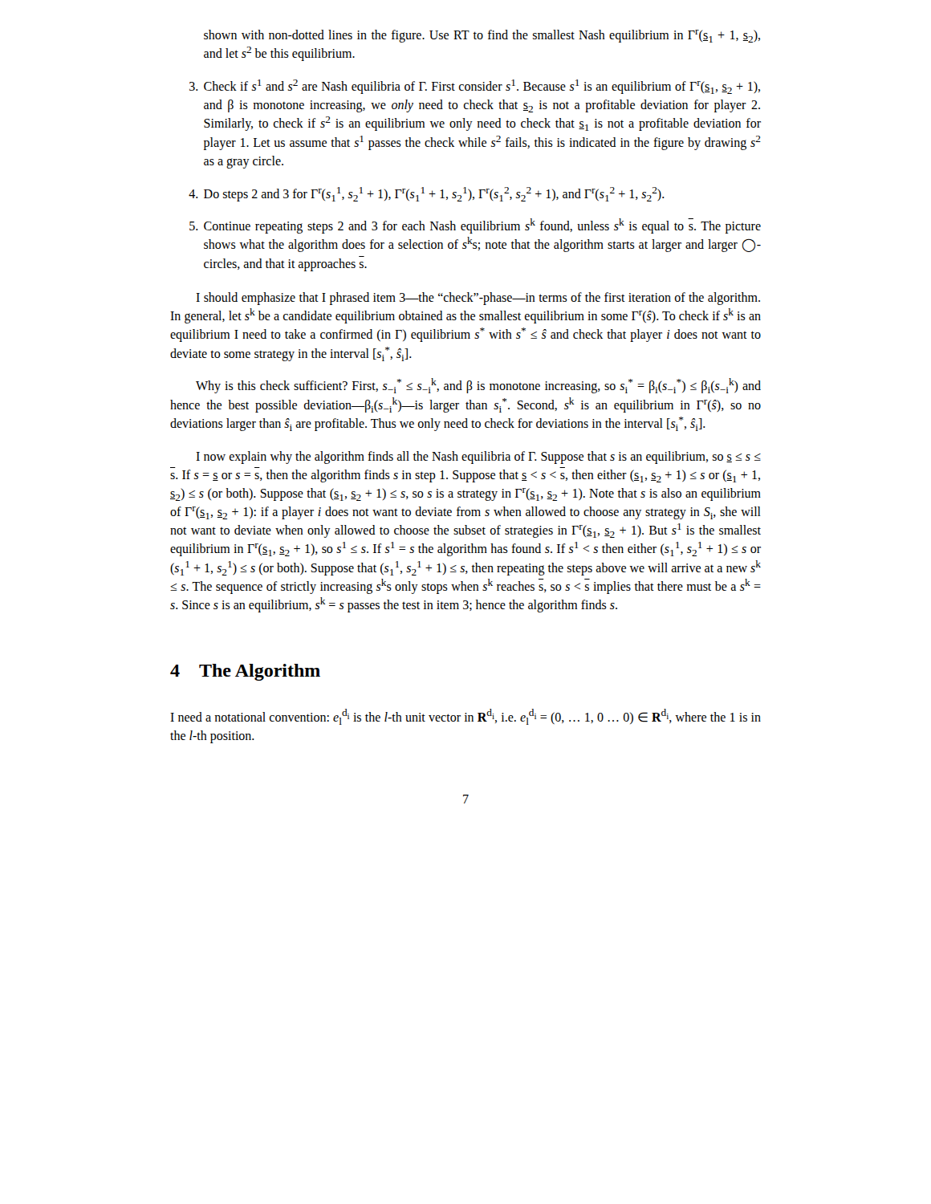shown with non-dotted lines in the figure. Use RT to find the smallest Nash equilibrium in Γr(s1 + 1, s2), and let s2 be this equilibrium.
3. Check if s1 and s2 are Nash equilibria of Γ. First consider s1. Because s1 is an equilibrium of Γr(s1, s2 + 1), and β is monotone increasing, we only need to check that s2 is not a profitable deviation for player 2. Similarly, to check if s2 is an equilibrium we only need to check that s1 is not a profitable deviation for player 1. Let us assume that s1 passes the check while s2 fails, this is indicated in the figure by drawing s2 as a gray circle.
4. Do steps 2 and 3 for Γr(s11, s21 + 1), Γr(s11 + 1, s21), Γr(s12, s22 + 1), and Γr(s12 + 1, s22).
5. Continue repeating steps 2 and 3 for each Nash equilibrium sk found, unless sk is equal to s. The picture shows what the algorithm does for a selection of sks; note that the algorithm starts at larger and larger ◯-circles, and that it approaches s.
I should emphasize that I phrased item 3—the “check”-phase—in terms of the first iteration of the algorithm. In general, let sk be a candidate equilibrium obtained as the smallest equilibrium in some Γr(ŝ). To check if sk is an equilibrium I need to take a confirmed (in Γ) equilibrium s* with s* ≤ ŝ and check that player i does not want to deviate to some strategy in the interval [si*, ŝi].
Why is this check sufficient? First, s−i* ≤ s−ik, and β is monotone increasing, so si* = βi(s−i*) ≤ βi(s−ik) and hence the best possible deviation—βi(s−ik)—is larger than si*. Second, sk is an equilibrium in Γr(ŝ), so no deviations larger than ŝi are profitable. Thus we only need to check for deviations in the interval [si*, ŝi].
I now explain why the algorithm finds all the Nash equilibria of Γ. Suppose that s is an equilibrium, so s ≤ s ≤ s. If s = s or s = s, then the algorithm finds s in step 1. Suppose that s < s < s, then either (s1, s2 + 1) ≤ s or (s1 + 1, s2) ≤ s (or both). Suppose that (s1, s2 + 1) ≤ s, so s is a strategy in Γr(s1, s2 + 1). Note that s is also an equilibrium of Γr(s1, s2 + 1): if a player i does not want to deviate from s when allowed to choose any strategy in Si, she will not want to deviate when only allowed to choose the subset of strategies in Γr(s1, s2 + 1). But s1 is the smallest equilibrium in Γr(s1, s2 + 1), so s1 ≤ s. If s1 = s the algorithm has found s. If s1 < s then either (s11, s21 + 1) ≤ s or (s11 + 1, s21) ≤ s (or both). Suppose that (s11, s21 + 1) ≤ s, then repeating the steps above we will arrive at a new sk ≤ s. The sequence of strictly increasing sks only stops when sk reaches s, so s < s implies that there must be a sk = s. Since s is an equilibrium, sk = s passes the test in item 3; hence the algorithm finds s.
4 The Algorithm
I need a notational convention: eldi is the l-th unit vector in Rdi, i.e. eldi = (0, … 1, 0 … 0) ∈ Rdi, where the 1 is in the l-th position.
7